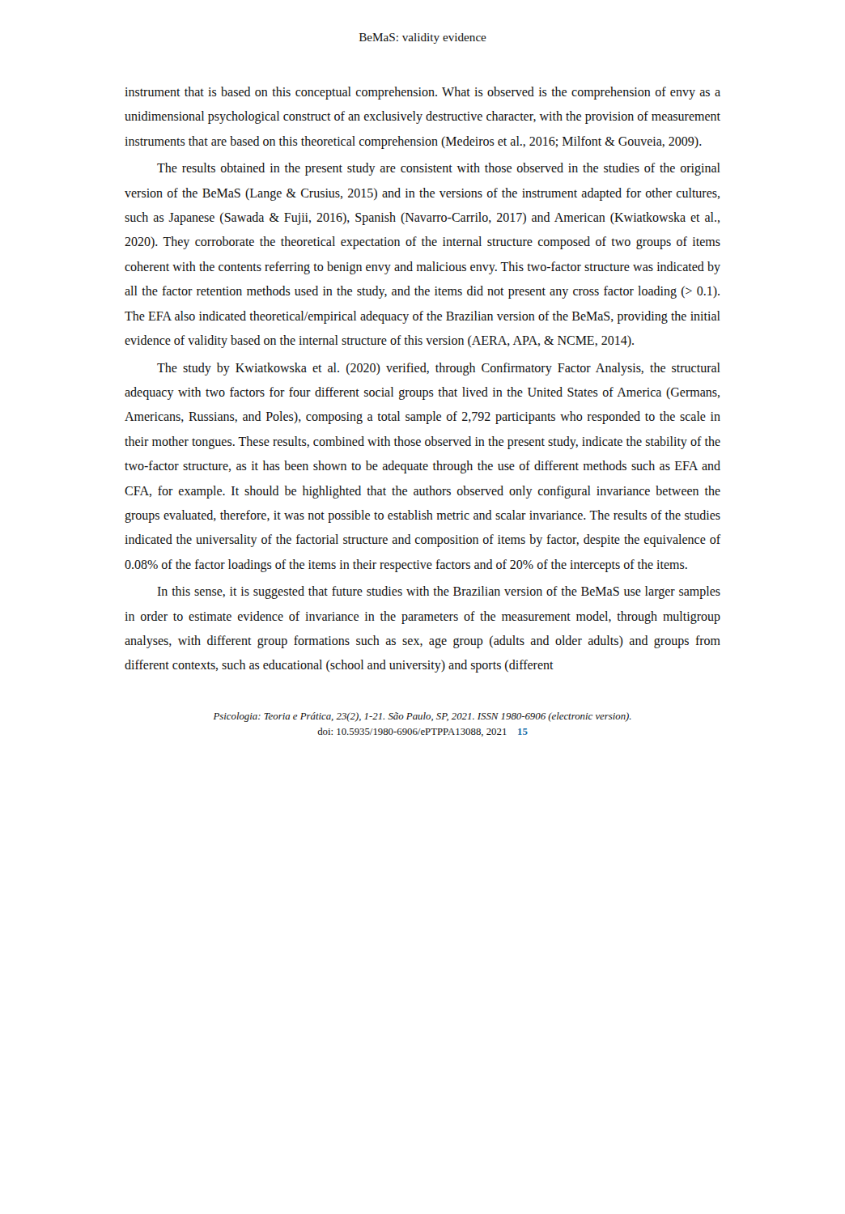BeMaS: validity evidence
instrument that is based on this conceptual comprehension. What is observed is the comprehension of envy as a unidimensional psychological construct of an exclusively destructive character, with the provision of measurement instruments that are based on this theoretical comprehension (Medeiros et al., 2016; Milfont & Gouveia, 2009).
The results obtained in the present study are consistent with those observed in the studies of the original version of the BeMaS (Lange & Crusius, 2015) and in the versions of the instrument adapted for other cultures, such as Japanese (Sawada & Fujii, 2016), Spanish (Navarro-Carrilo, 2017) and American (Kwiatkowska et al., 2020). They corroborate the theoretical expectation of the internal structure composed of two groups of items coherent with the contents referring to benign envy and malicious envy. This two-factor structure was indicated by all the factor retention methods used in the study, and the items did not present any cross factor loading (> 0.1). The EFA also indicated theoretical/empirical adequacy of the Brazilian version of the BeMaS, providing the initial evidence of validity based on the internal structure of this version (AERA, APA, & NCME, 2014).
The study by Kwiatkowska et al. (2020) verified, through Confirmatory Factor Analysis, the structural adequacy with two factors for four different social groups that lived in the United States of America (Germans, Americans, Russians, and Poles), composing a total sample of 2,792 participants who responded to the scale in their mother tongues. These results, combined with those observed in the present study, indicate the stability of the two-factor structure, as it has been shown to be adequate through the use of different methods such as EFA and CFA, for example. It should be highlighted that the authors observed only configural invariance between the groups evaluated, therefore, it was not possible to establish metric and scalar invariance. The results of the studies indicated the universality of the factorial structure and composition of items by factor, despite the equivalence of 0.08% of the factor loadings of the items in their respective factors and of 20% of the intercepts of the items.
In this sense, it is suggested that future studies with the Brazilian version of the BeMaS use larger samples in order to estimate evidence of invariance in the parameters of the measurement model, through multigroup analyses, with different group formations such as sex, age group (adults and older adults) and groups from different contexts, such as educational (school and university) and sports (different
Psicologia: Teoria e Prática, 23(2), 1-21. São Paulo, SP, 2021. ISSN 1980-6906 (electronic version).
doi: 10.5935/1980-6906/ePTPPA13088, 2021 15